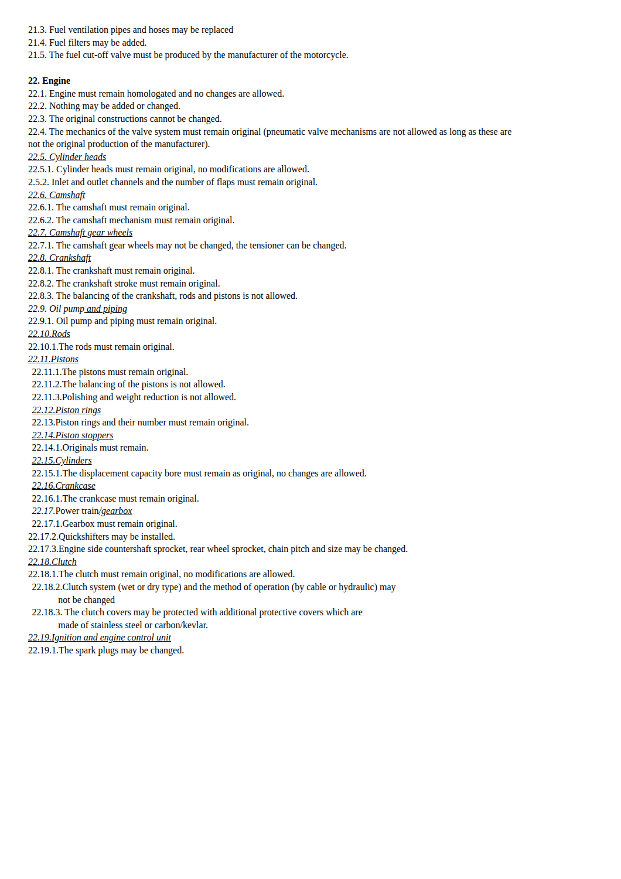21.3. Fuel ventilation pipes and hoses may be replaced
21.4. Fuel filters may be added.
21.5. The fuel cut-off valve must be produced by the manufacturer of the motorcycle.
22. Engine
22.1. Engine must remain homologated and no changes are allowed.
22.2. Nothing may be added or changed.
22.3. The original constructions cannot be changed.
22.4. The mechanics of the valve system must remain original (pneumatic valve mechanisms are not allowed as long as these are not the original production of the manufacturer).
22.5. Cylinder heads
22.5.1. Cylinder heads must remain original, no modifications are allowed.
2.5.2. Inlet and outlet channels and the number of flaps must remain original.
22.6. Camshaft
22.6.1. The camshaft must remain original.
22.6.2. The camshaft mechanism must remain original.
22.7. Camshaft gear wheels
22.7.1. The camshaft gear wheels may not be changed, the tensioner can be changed.
22.8. Crankshaft
22.8.1. The crankshaft must remain original.
22.8.2. The crankshaft stroke must remain original.
22.8.3. The balancing of the crankshaft, rods and pistons is not allowed.
22.9. Oil pump and piping
22.9.1. Oil pump and piping must remain original.
22.10.Rods
22.10.1.The rods must remain original.
22.11.Pistons
22.11.1.The pistons must remain original.
22.11.2.The balancing of the pistons is not allowed.
22.11.3.Polishing and weight reduction is not allowed.
22.12.Piston rings
22.13.Piston rings and their number must remain original.
22.14.Piston stoppers
22.14.1.Originals must remain.
22.15.Cylinders
22.15.1.The displacement capacity bore must remain as original, no changes are allowed.
22.16.Crankcase
22.16.1.The crankcase must remain original.
22.17. Power train/gearbox
22.17.1.Gearbox must remain original.
22.17.2.Quickshifters may be installed.
22.17.3.Engine side countershaft sprocket, rear wheel sprocket, chain pitch and size may be changed.
22.18.Clutch
22.18.1.The clutch must remain original, no modifications are allowed.
22.18.2.Clutch system (wet or dry type) and the method of operation (by cable or hydraulic) may
not be changed
22.18.3. The clutch covers may be protected with additional protective covers which are
made of stainless steel or carbon/kevlar.
22.19.Ignition and engine control unit
22.19.1.The spark plugs may be changed.